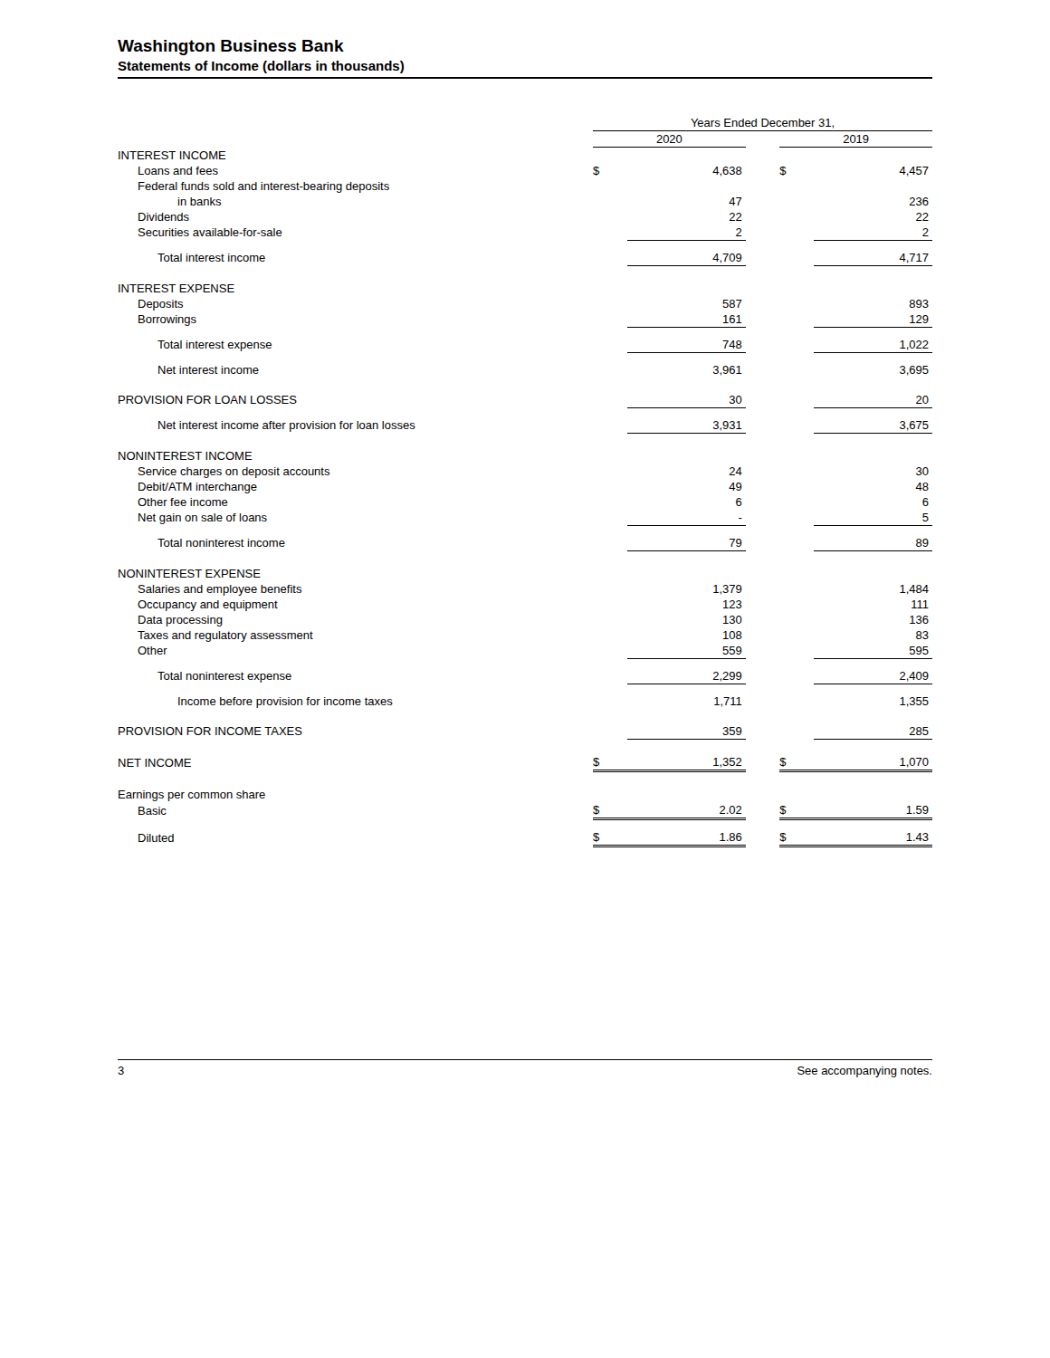Washington Business Bank
Statements of Income (dollars in thousands)
| | Years Ended December 31, |
| | 2020 | | 2019 |
| INTEREST INCOME | | | | | |
| Loans and fees | $ | 4,638 | | $ | 4,457 |
| Federal funds sold and interest-bearing deposits | | | | | |
| in banks | | 47 | | | 236 |
| Dividends | | 22 | | | 22 |
| Securities available-for-sale | | 2 | | | 2 |
| Total interest income | | 4,709 | | | 4,717 |
| INTEREST EXPENSE | | | | | |
| Deposits | | 587 | | | 893 |
| Borrowings | | 161 | | | 129 |
| Total interest expense | | 748 | | | 1,022 |
| Net interest income | | 3,961 | | | 3,695 |
| PROVISION FOR LOAN LOSSES | | 30 | | | 20 |
| Net interest income after provision for loan losses | | 3,931 | | | 3,675 |
| NONINTEREST INCOME | | | | | |
| Service charges on deposit accounts | | 24 | | | 30 |
| Debit/ATM interchange | | 49 | | | 48 |
| Other fee income | | 6 | | | 6 |
| Net gain on sale of loans | | - | | | 5 |
| Total noninterest income | | 79 | | | 89 |
| NONINTEREST EXPENSE | | | | | |
| Salaries and employee benefits | | 1,379 | | | 1,484 |
| Occupancy and equipment | | 123 | | | 111 |
| Data processing | | 130 | | | 136 |
| Taxes and regulatory assessment | | 108 | | | 83 |
| Other | | 559 | | | 595 |
| Total noninterest expense | | 2,299 | | | 2,409 |
| Income before provision for income taxes | | 1,711 | | | 1,355 |
| PROVISION FOR INCOME TAXES | | 359 | | | 285 |
| NET INCOME | $ | 1,352 | | $ | 1,070 |
| Earnings per common share | | | | | |
| Basic | $ | 2.02 | | $ | 1.59 |
| Diluted | $ | 1.86 | | $ | 1.43 |
3
See accompanying notes.